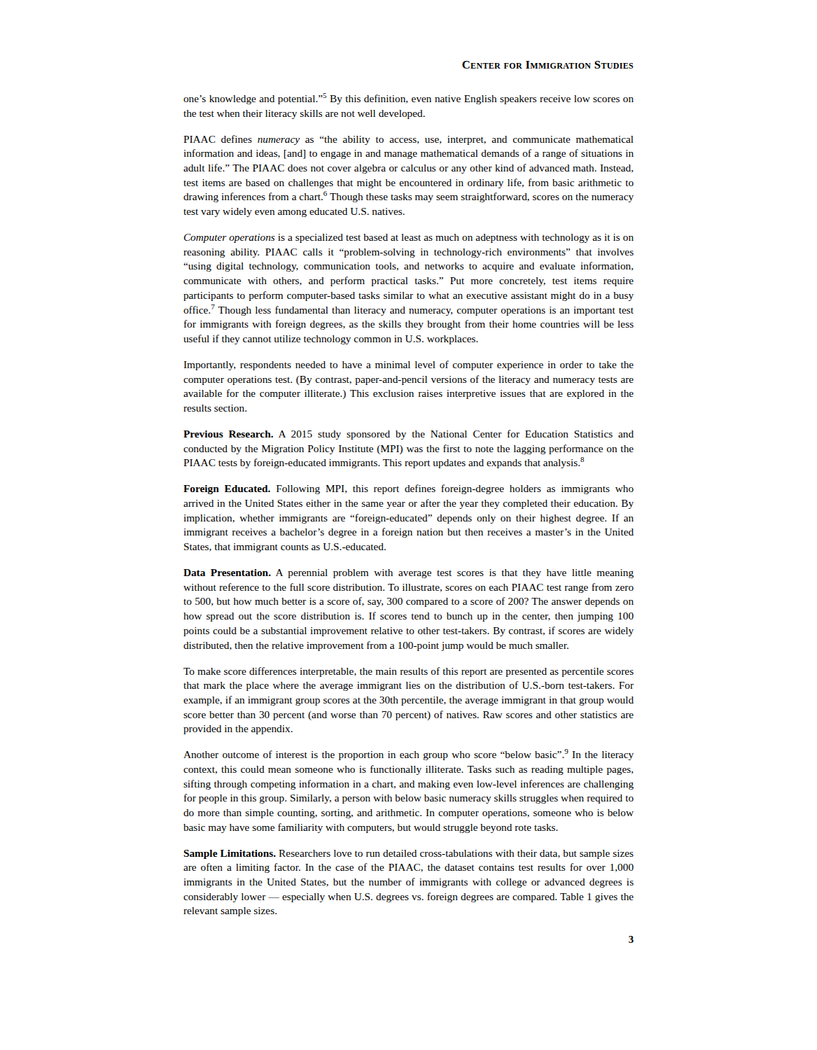Center for Immigration Studies
one’s knowledge and potential.”5 By this definition, even native English speakers receive low scores on the test when their literacy skills are not well developed.
PIAAC defines numeracy as “the ability to access, use, interpret, and communicate mathematical information and ideas, [and] to engage in and manage mathematical demands of a range of situations in adult life.” The PIAAC does not cover algebra or calculus or any other kind of advanced math. Instead, test items are based on challenges that might be encountered in ordinary life, from basic arithmetic to drawing inferences from a chart.6 Though these tasks may seem straightforward, scores on the numeracy test vary widely even among educated U.S. natives.
Computer operations is a specialized test based at least as much on adeptness with technology as it is on reasoning ability. PIAAC calls it “problem-solving in technology-rich environments” that involves “using digital technology, communication tools, and networks to acquire and evaluate information, communicate with others, and perform practical tasks.” Put more concretely, test items require participants to perform computer-based tasks similar to what an executive assistant might do in a busy office.7 Though less fundamental than literacy and numeracy, computer operations is an important test for immigrants with foreign degrees, as the skills they brought from their home countries will be less useful if they cannot utilize technology common in U.S. workplaces.
Importantly, respondents needed to have a minimal level of computer experience in order to take the computer operations test. (By contrast, paper-and-pencil versions of the literacy and numeracy tests are available for the computer illiterate.) This exclusion raises interpretive issues that are explored in the results section.
Previous Research. A 2015 study sponsored by the National Center for Education Statistics and conducted by the Migration Policy Institute (MPI) was the first to note the lagging performance on the PIAAC tests by foreign-educated immigrants. This report updates and expands that analysis.8
Foreign Educated. Following MPI, this report defines foreign-degree holders as immigrants who arrived in the United States either in the same year or after the year they completed their education. By implication, whether immigrants are “foreign-educated” depends only on their highest degree. If an immigrant receives a bachelor’s degree in a foreign nation but then receives a master’s in the United States, that immigrant counts as U.S.-educated.
Data Presentation. A perennial problem with average test scores is that they have little meaning without reference to the full score distribution. To illustrate, scores on each PIAAC test range from zero to 500, but how much better is a score of, say, 300 compared to a score of 200? The answer depends on how spread out the score distribution is. If scores tend to bunch up in the center, then jumping 100 points could be a substantial improvement relative to other test-takers. By contrast, if scores are widely distributed, then the relative improvement from a 100-point jump would be much smaller.
To make score differences interpretable, the main results of this report are presented as percentile scores that mark the place where the average immigrant lies on the distribution of U.S.-born test-takers. For example, if an immigrant group scores at the 30th percentile, the average immigrant in that group would score better than 30 percent (and worse than 70 percent) of natives. Raw scores and other statistics are provided in the appendix.
Another outcome of interest is the proportion in each group who score “below basic”.9 In the literacy context, this could mean someone who is functionally illiterate. Tasks such as reading multiple pages, sifting through competing information in a chart, and making even low-level inferences are challenging for people in this group. Similarly, a person with below basic numeracy skills struggles when required to do more than simple counting, sorting, and arithmetic. In computer operations, someone who is below basic may have some familiarity with computers, but would struggle beyond rote tasks.
Sample Limitations. Researchers love to run detailed cross-tabulations with their data, but sample sizes are often a limiting factor. In the case of the PIAAC, the dataset contains test results for over 1,000 immigrants in the United States, but the number of immigrants with college or advanced degrees is considerably lower — especially when U.S. degrees vs. foreign degrees are compared. Table 1 gives the relevant sample sizes.
3